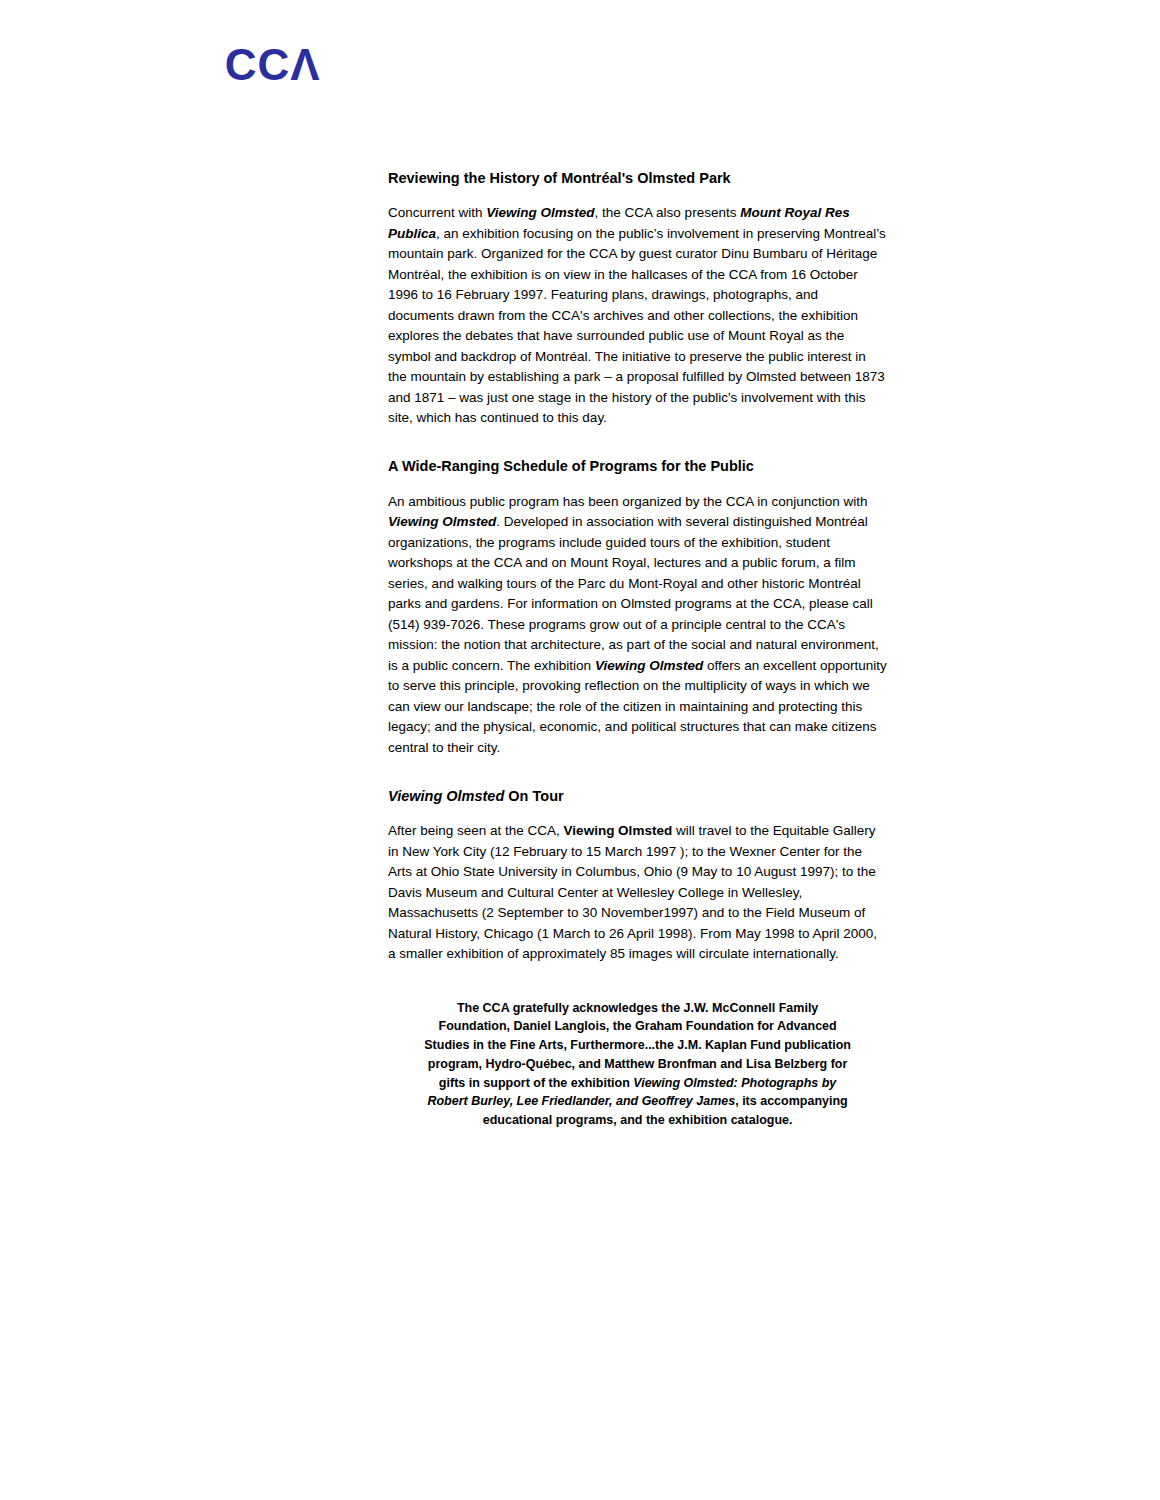CCΛ
Reviewing the History of Montréal's Olmsted Park
Concurrent with Viewing Olmsted, the CCA also presents Mount Royal Res Publica, an exhibition focusing on the public’s involvement in preserving Montreal’s mountain park. Organized for the CCA by guest curator Dinu Bumbaru of Héritage Montréal, the exhibition is on view in the hallcases of the CCA from 16 October 1996 to 16 February 1997. Featuring plans, drawings, photographs, and documents drawn from the CCA's archives and other collections, the exhibition explores the debates that have surrounded public use of Mount Royal as the symbol and backdrop of Montréal. The initiative to preserve the public interest in the mountain by establishing a park – a proposal fulfilled by Olmsted between 1873 and 1871 – was just one stage in the history of the public's involvement with this site, which has continued to this day.
A Wide-Ranging Schedule of Programs for the Public
An ambitious public program has been organized by the CCA in conjunction with Viewing Olmsted. Developed in association with several distinguished Montréal organizations, the programs include guided tours of the exhibition, student workshops at the CCA and on Mount Royal, lectures and a public forum, a film series, and walking tours of the Parc du Mont-Royal and other historic Montréal parks and gardens. For information on Olmsted programs at the CCA, please call (514) 939-7026. These programs grow out of a principle central to the CCA's mission: the notion that architecture, as part of the social and natural environment, is a public concern. The exhibition Viewing Olmsted offers an excellent opportunity to serve this principle, provoking reflection on the multiplicity of ways in which we can view our landscape; the role of the citizen in maintaining and protecting this legacy; and the physical, economic, and political structures that can make citizens central to their city.
Viewing Olmsted On Tour
After being seen at the CCA, Viewing Olmsted will travel to the Equitable Gallery in New York City (12 February to 15 March 1997 ); to the Wexner Center for the Arts at Ohio State University in Columbus, Ohio (9 May to 10 August 1997); to the Davis Museum and Cultural Center at Wellesley College in Wellesley, Massachusetts (2 September to 30 November1997) and to the Field Museum of Natural History, Chicago (1 March to 26 April 1998). From May 1998 to April 2000, a smaller exhibition of approximately 85 images will circulate internationally.
The CCA gratefully acknowledges the J.W. McConnell Family Foundation, Daniel Langlois, the Graham Foundation for Advanced Studies in the Fine Arts, Furthermore...the J.M. Kaplan Fund publication program, Hydro-Québec, and Matthew Bronfman and Lisa Belzberg for gifts in support of the exhibition Viewing Olmsted: Photographs by Robert Burley, Lee Friedlander, and Geoffrey James, its accompanying educational programs, and the exhibition catalogue.